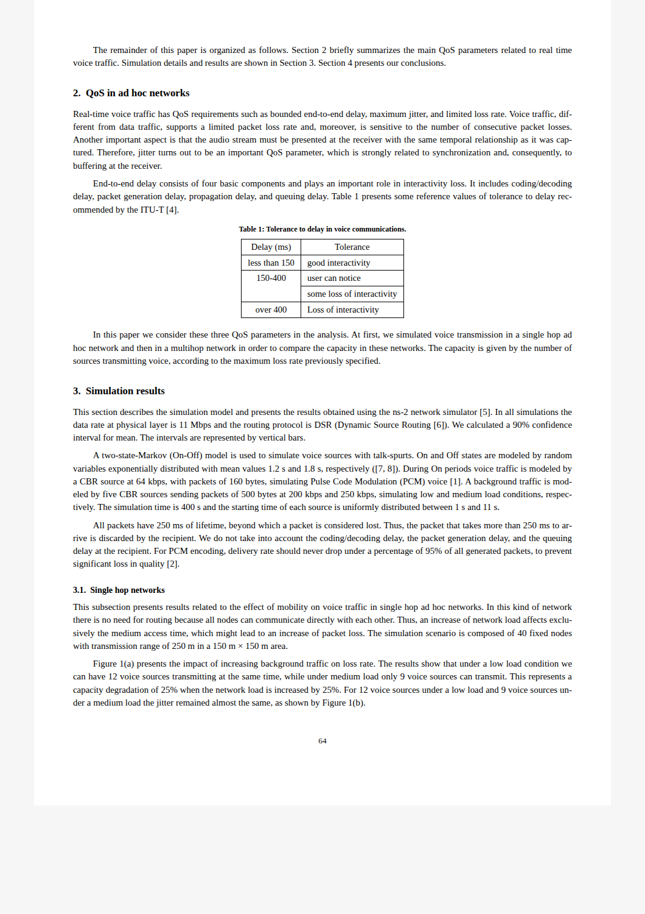The remainder of this paper is organized as follows. Section 2 briefly summarizes the main QoS parameters related to real time voice traffic. Simulation details and results are shown in Section 3. Section 4 presents our conclusions.
2. QoS in ad hoc networks
Real-time voice traffic has QoS requirements such as bounded end-to-end delay, maximum jitter, and limited loss rate. Voice traffic, different from data traffic, supports a limited packet loss rate and, moreover, is sensitive to the number of consecutive packet losses. Another important aspect is that the audio stream must be presented at the receiver with the same temporal relationship as it was captured. Therefore, jitter turns out to be an important QoS parameter, which is strongly related to synchronization and, consequently, to buffering at the receiver.
End-to-end delay consists of four basic components and plays an important role in interactivity loss. It includes coding/decoding delay, packet generation delay, propagation delay, and queuing delay. Table 1 presents some reference values of tolerance to delay recommended by the ITU-T [4].
Table 1: Tolerance to delay in voice communications.
| Delay (ms) | Tolerance |
| less than 150 | good interactivity |
| 150-400 | user can notice |
| some loss of interactivity |
| over 400 | Loss of interactivity |
In this paper we consider these three QoS parameters in the analysis. At first, we simulated voice transmission in a single hop ad hoc network and then in a multihop network in order to compare the capacity in these networks. The capacity is given by the number of sources transmitting voice, according to the maximum loss rate previously specified.
3. Simulation results
This section describes the simulation model and presents the results obtained using the ns-2 network simulator [5]. In all simulations the data rate at physical layer is 11 Mbps and the routing protocol is DSR (Dynamic Source Routing [6]). We calculated a 90% confidence interval for mean. The intervals are represented by vertical bars.
A two-state-Markov (On-Off) model is used to simulate voice sources with talk-spurts. On and Off states are modeled by random variables exponentially distributed with mean values 1.2 s and 1.8 s, respectively ([7, 8]). During On periods voice traffic is modeled by a CBR source at 64 kbps, with packets of 160 bytes, simulating Pulse Code Modulation (PCM) voice [1]. A background traffic is modeled by five CBR sources sending packets of 500 bytes at 200 kbps and 250 kbps, simulating low and medium load conditions, respectively. The simulation time is 400 s and the starting time of each source is uniformly distributed between 1 s and 11 s.
All packets have 250 ms of lifetime, beyond which a packet is considered lost. Thus, the packet that takes more than 250 ms to arrive is discarded by the recipient. We do not take into account the coding/decoding delay, the packet generation delay, and the queuing delay at the recipient. For PCM encoding, delivery rate should never drop under a percentage of 95% of all generated packets, to prevent significant loss in quality [2].
3.1. Single hop networks
This subsection presents results related to the effect of mobility on voice traffic in single hop ad hoc networks. In this kind of network there is no need for routing because all nodes can communicate directly with each other. Thus, an increase of network load affects exclusively the medium access time, which might lead to an increase of packet loss. The simulation scenario is composed of 40 fixed nodes with transmission range of 250 m in a 150 m × 150 m area.
Figure 1(a) presents the impact of increasing background traffic on loss rate. The results show that under a low load condition we can have 12 voice sources transmitting at the same time, while under medium load only 9 voice sources can transmit. This represents a capacity degradation of 25% when the network load is increased by 25%. For 12 voice sources under a low load and 9 voice sources under a medium load the jitter remained almost the same, as shown by Figure 1(b).
64